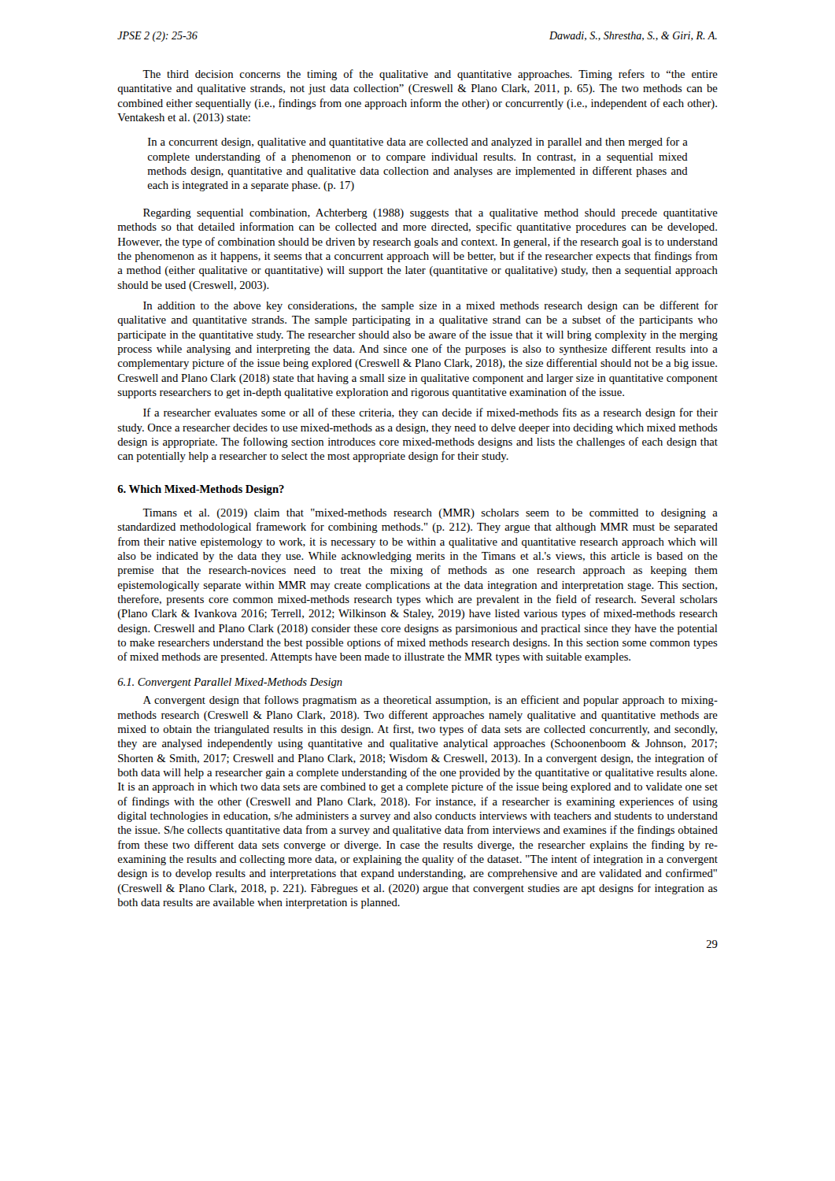JPSE 2 (2): 25-36 Dawadi, S., Shrestha, S., & Giri, R. A.
The third decision concerns the timing of the qualitative and quantitative approaches. Timing refers to “the entire quantitative and qualitative strands, not just data collection” (Creswell & Plano Clark, 2011, p. 65). The two methods can be combined either sequentially (i.e., findings from one approach inform the other) or concurrently (i.e., independent of each other). Ventakesh et al. (2013) state:
In a concurrent design, qualitative and quantitative data are collected and analyzed in parallel and then merged for a complete understanding of a phenomenon or to compare individual results. In contrast, in a sequential mixed methods design, quantitative and qualitative data collection and analyses are implemented in different phases and each is integrated in a separate phase. (p. 17)
Regarding sequential combination, Achterberg (1988) suggests that a qualitative method should precede quantitative methods so that detailed information can be collected and more directed, specific quantitative procedures can be developed. However, the type of combination should be driven by research goals and context. In general, if the research goal is to understand the phenomenon as it happens, it seems that a concurrent approach will be better, but if the researcher expects that findings from a method (either qualitative or quantitative) will support the later (quantitative or qualitative) study, then a sequential approach should be used (Creswell, 2003).
In addition to the above key considerations, the sample size in a mixed methods research design can be different for qualitative and quantitative strands. The sample participating in a qualitative strand can be a subset of the participants who participate in the quantitative study. The researcher should also be aware of the issue that it will bring complexity in the merging process while analysing and interpreting the data. And since one of the purposes is also to synthesize different results into a complementary picture of the issue being explored (Creswell & Plano Clark, 2018), the size differential should not be a big issue. Creswell and Plano Clark (2018) state that having a small size in qualitative component and larger size in quantitative component supports researchers to get in-depth qualitative exploration and rigorous quantitative examination of the issue.
If a researcher evaluates some or all of these criteria, they can decide if mixed-methods fits as a research design for their study. Once a researcher decides to use mixed-methods as a design, they need to delve deeper into deciding which mixed methods design is appropriate. The following section introduces core mixed-methods designs and lists the challenges of each design that can potentially help a researcher to select the most appropriate design for their study.
6. Which Mixed-Methods Design?
Timans et al. (2019) claim that "mixed-methods research (MMR) scholars seem to be committed to designing a standardized methodological framework for combining methods." (p. 212). They argue that although MMR must be separated from their native epistemology to work, it is necessary to be within a qualitative and quantitative research approach which will also be indicated by the data they use. While acknowledging merits in the Timans et al.'s views, this article is based on the premise that the research-novices need to treat the mixing of methods as one research approach as keeping them epistemologically separate within MMR may create complications at the data integration and interpretation stage. This section, therefore, presents core common mixed-methods research types which are prevalent in the field of research. Several scholars (Plano Clark & Ivankova 2016; Terrell, 2012; Wilkinson & Staley, 2019) have listed various types of mixed-methods research design. Creswell and Plano Clark (2018) consider these core designs as parsimonious and practical since they have the potential to make researchers understand the best possible options of mixed methods research designs. In this section some common types of mixed methods are presented. Attempts have been made to illustrate the MMR types with suitable examples.
6.1. Convergent Parallel Mixed-Methods Design
A convergent design that follows pragmatism as a theoretical assumption, is an efficient and popular approach to mixing-methods research (Creswell & Plano Clark, 2018). Two different approaches namely qualitative and quantitative methods are mixed to obtain the triangulated results in this design. At first, two types of data sets are collected concurrently, and secondly, they are analysed independently using quantitative and qualitative analytical approaches (Schoonenboom & Johnson, 2017; Shorten & Smith, 2017; Creswell and Plano Clark, 2018; Wisdom & Creswell, 2013). In a convergent design, the integration of both data will help a researcher gain a complete understanding of the one provided by the quantitative or qualitative results alone. It is an approach in which two data sets are combined to get a complete picture of the issue being explored and to validate one set of findings with the other (Creswell and Plano Clark, 2018). For instance, if a researcher is examining experiences of using digital technologies in education, s/he administers a survey and also conducts interviews with teachers and students to understand the issue. S/he collects quantitative data from a survey and qualitative data from interviews and examines if the findings obtained from these two different data sets converge or diverge. In case the results diverge, the researcher explains the finding by re-examining the results and collecting more data, or explaining the quality of the dataset. "The intent of integration in a convergent design is to develop results and interpretations that expand understanding, are comprehensive and are validated and confirmed" (Creswell & Plano Clark, 2018, p. 221). Fàbregues et al. (2020) argue that convergent studies are apt designs for integration as both data results are available when interpretation is planned.
29